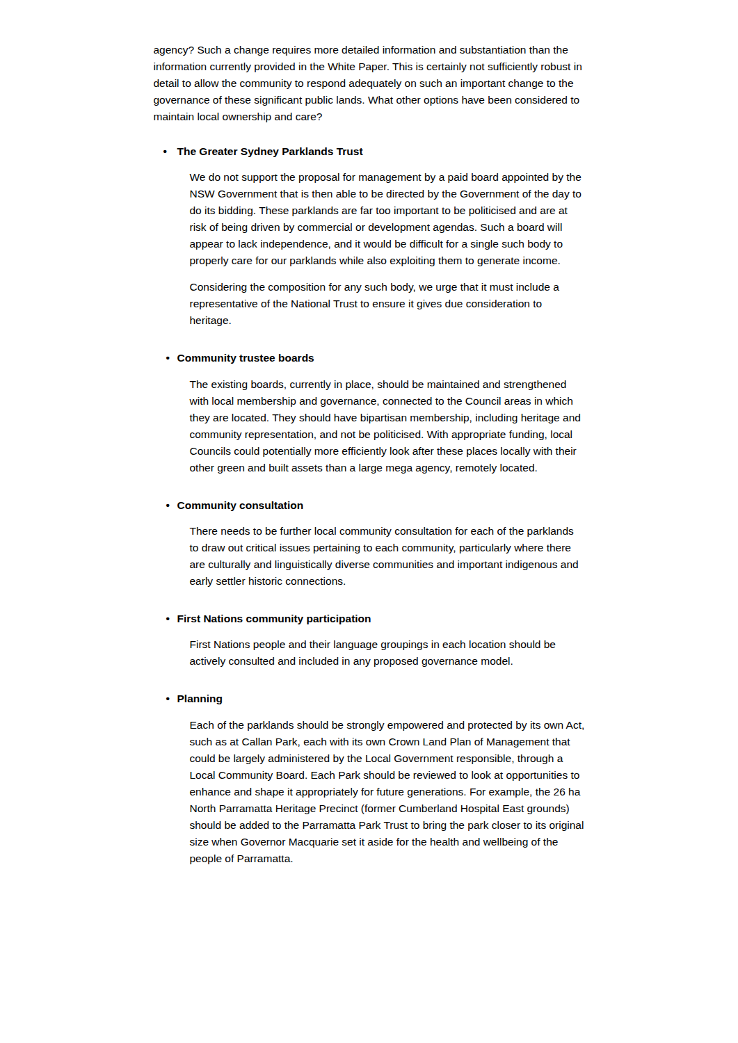agency? Such a change requires more detailed information and substantiation than the information currently provided in the White Paper. This is certainly not sufficiently robust in detail to allow the community to respond adequately on such an important change to the governance of these significant public lands. What other options have been considered to maintain local ownership and care?
The Greater Sydney Parklands Trust
We do not support the proposal for management by a paid board appointed by the NSW Government that is then able to be directed by the Government of the day to do its bidding. These parklands are far too important to be politicised and are at risk of being driven by commercial or development agendas. Such a board will appear to lack independence, and it would be difficult for a single such body to properly care for our parklands while also exploiting them to generate income.
Considering the composition for any such body, we urge that it must include a representative of the National Trust to ensure it gives due consideration to heritage.
Community trustee boards
The existing boards, currently in place, should be maintained and strengthened with local membership and governance, connected to the Council areas in which they are located. They should have bipartisan membership, including heritage and community representation, and not be politicised. With appropriate funding, local Councils could potentially more efficiently look after these places locally with their other green and built assets than a large mega agency, remotely located.
Community consultation
There needs to be further local community consultation for each of the parklands to draw out critical issues pertaining to each community, particularly where there are culturally and linguistically diverse communities and important indigenous and early settler historic connections.
First Nations community participation
First Nations people and their language groupings in each location should be actively consulted and included in any proposed governance model.
Planning
Each of the parklands should be strongly empowered and protected by its own Act, such as at Callan Park, each with its own Crown Land Plan of Management that could be largely administered by the Local Government responsible, through a Local Community Board. Each Park should be reviewed to look at opportunities to enhance and shape it appropriately for future generations. For example, the 26 ha North Parramatta Heritage Precinct (former Cumberland Hospital East grounds) should be added to the Parramatta Park Trust to bring the park closer to its original size when Governor Macquarie set it aside for the health and wellbeing of the people of Parramatta.